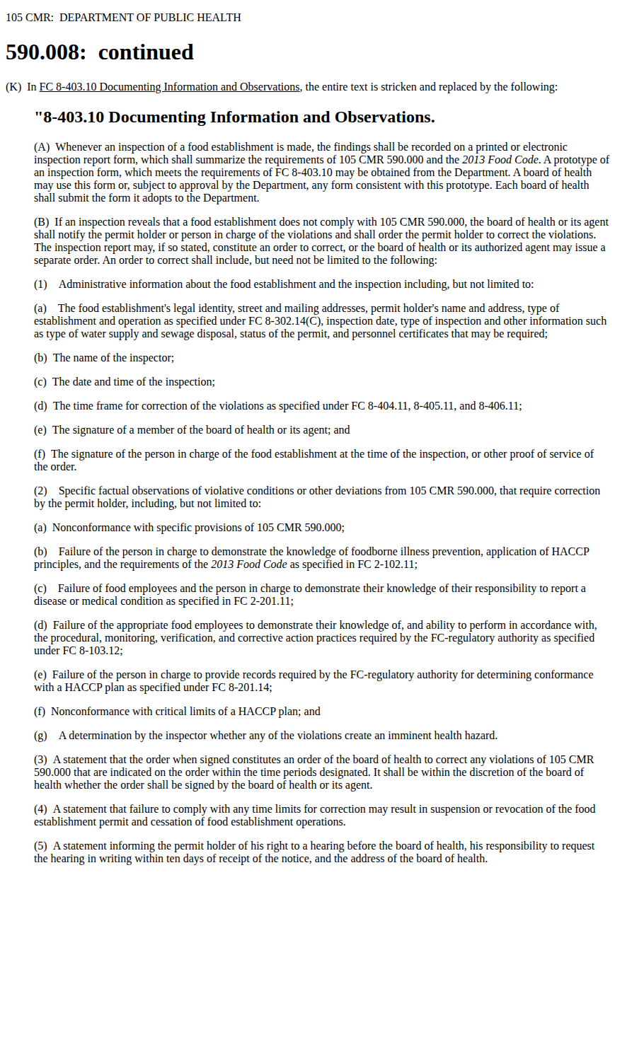105 CMR: DEPARTMENT OF PUBLIC HEALTH
590.008: continued
(K) In FC 8-403.10 Documenting Information and Observations, the entire text is stricken and replaced by the following:
"8-403.10 Documenting Information and Observations.
(A) Whenever an inspection of a food establishment is made, the findings shall be recorded on a printed or electronic inspection report form, which shall summarize the requirements of 105 CMR 590.000 and the 2013 Food Code. A prototype of an inspection form, which meets the requirements of FC 8-403.10 may be obtained from the Department. A board of health may use this form or, subject to approval by the Department, any form consistent with this prototype. Each board of health shall submit the form it adopts to the Department.
(B) If an inspection reveals that a food establishment does not comply with 105 CMR 590.000, the board of health or its agent shall notify the permit holder or person in charge of the violations and shall order the permit holder to correct the violations. The inspection report may, if so stated, constitute an order to correct, or the board of health or its authorized agent may issue a separate order. An order to correct shall include, but need not be limited to the following:
(1) Administrative information about the food establishment and the inspection including, but not limited to:
(a) The food establishment's legal identity, street and mailing addresses, permit holder's name and address, type of establishment and operation as specified under FC 8-302.14(C), inspection date, type of inspection and other information such as type of water supply and sewage disposal, status of the permit, and personnel certificates that may be required;
(b) The name of the inspector;
(c) The date and time of the inspection;
(d) The time frame for correction of the violations as specified under FC 8-404.11, 8-405.11, and 8-406.11;
(e) The signature of a member of the board of health or its agent; and
(f) The signature of the person in charge of the food establishment at the time of the inspection, or other proof of service of the order.
(2) Specific factual observations of violative conditions or other deviations from 105 CMR 590.000, that require correction by the permit holder, including, but not limited to:
(a) Nonconformance with specific provisions of 105 CMR 590.000;
(b) Failure of the person in charge to demonstrate the knowledge of foodborne illness prevention, application of HACCP principles, and the requirements of the 2013 Food Code as specified in FC 2-102.11;
(c) Failure of food employees and the person in charge to demonstrate their knowledge of their responsibility to report a disease or medical condition as specified in FC 2-201.11;
(d) Failure of the appropriate food employees to demonstrate their knowledge of, and ability to perform in accordance with, the procedural, monitoring, verification, and corrective action practices required by the FC-regulatory authority as specified under FC 8-103.12;
(e) Failure of the person in charge to provide records required by the FC-regulatory authority for determining conformance with a HACCP plan as specified under FC 8-201.14;
(f) Nonconformance with critical limits of a HACCP plan; and
(g) A determination by the inspector whether any of the violations create an imminent health hazard.
(3) A statement that the order when signed constitutes an order of the board of health to correct any violations of 105 CMR 590.000 that are indicated on the order within the time periods designated. It shall be within the discretion of the board of health whether the order shall be signed by the board of health or its agent.
(4) A statement that failure to comply with any time limits for correction may result in suspension or revocation of the food establishment permit and cessation of food establishment operations.
(5) A statement informing the permit holder of his right to a hearing before the board of health, his responsibility to request the hearing in writing within ten days of receipt of the notice, and the address of the board of health.